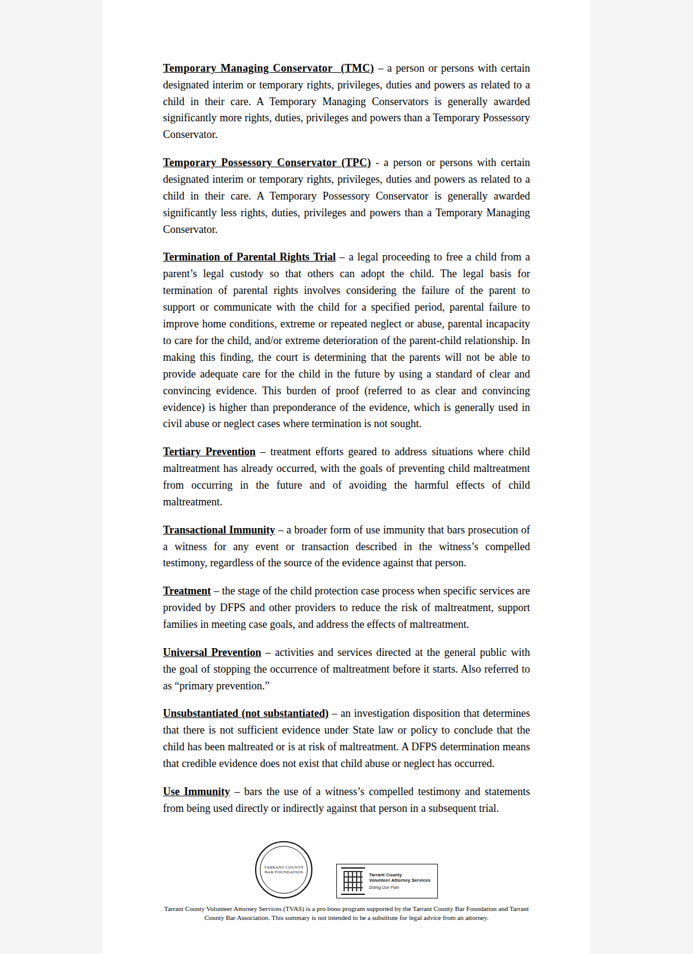Temporary Managing Conservator (TMC) – a person or persons with certain designated interim or temporary rights, privileges, duties and powers as related to a child in their care. A Temporary Managing Conservators is generally awarded significantly more rights, duties, privileges and powers than a Temporary Possessory Conservator.
Temporary Possessory Conservator (TPC) - a person or persons with certain designated interim or temporary rights, privileges, duties and powers as related to a child in their care. A Temporary Possessory Conservator is generally awarded significantly less rights, duties, privileges and powers than a Temporary Managing Conservator.
Termination of Parental Rights Trial – a legal proceeding to free a child from a parent’s legal custody so that others can adopt the child. The legal basis for termination of parental rights involves considering the failure of the parent to support or communicate with the child for a specified period, parental failure to improve home conditions, extreme or repeated neglect or abuse, parental incapacity to care for the child, and/or extreme deterioration of the parent-child relationship. In making this finding, the court is determining that the parents will not be able to provide adequate care for the child in the future by using a standard of clear and convincing evidence. This burden of proof (referred to as clear and convincing evidence) is higher than preponderance of the evidence, which is generally used in civil abuse or neglect cases where termination is not sought.
Tertiary Prevention – treatment efforts geared to address situations where child maltreatment has already occurred, with the goals of preventing child maltreatment from occurring in the future and of avoiding the harmful effects of child maltreatment.
Transactional Immunity – a broader form of use immunity that bars prosecution of a witness for any event or transaction described in the witness’s compelled testimony, regardless of the source of the evidence against that person.
Treatment – the stage of the child protection case process when specific services are provided by DFPS and other providers to reduce the risk of maltreatment, support families in meeting case goals, and address the effects of maltreatment.
Universal Prevention – activities and services directed at the general public with the goal of stopping the occurrence of maltreatment before it starts. Also referred to as “primary prevention.”
Unsubstantiated (not substantiated) – an investigation disposition that determines that there is not sufficient evidence under State law or policy to conclude that the child has been maltreated or is at risk of maltreatment. A DFPS determination means that credible evidence does not exist that child abuse or neglect has occurred.
Use Immunity – bars the use of a witness’s compelled testimony and statements from being used directly or indirectly against that person in a subsequent trial.
Tarrant County Bar Foundation
Tarrant County
Volunteer Attorney Services
Doing Our Part
Tarrant County Volunteer Attorney Services (TVAS) is a pro bono program supported by the Tarrant County Bar Foundation and Tarrant County Bar Association. This summary is not intended to be a substitute for legal advice from an attorney.